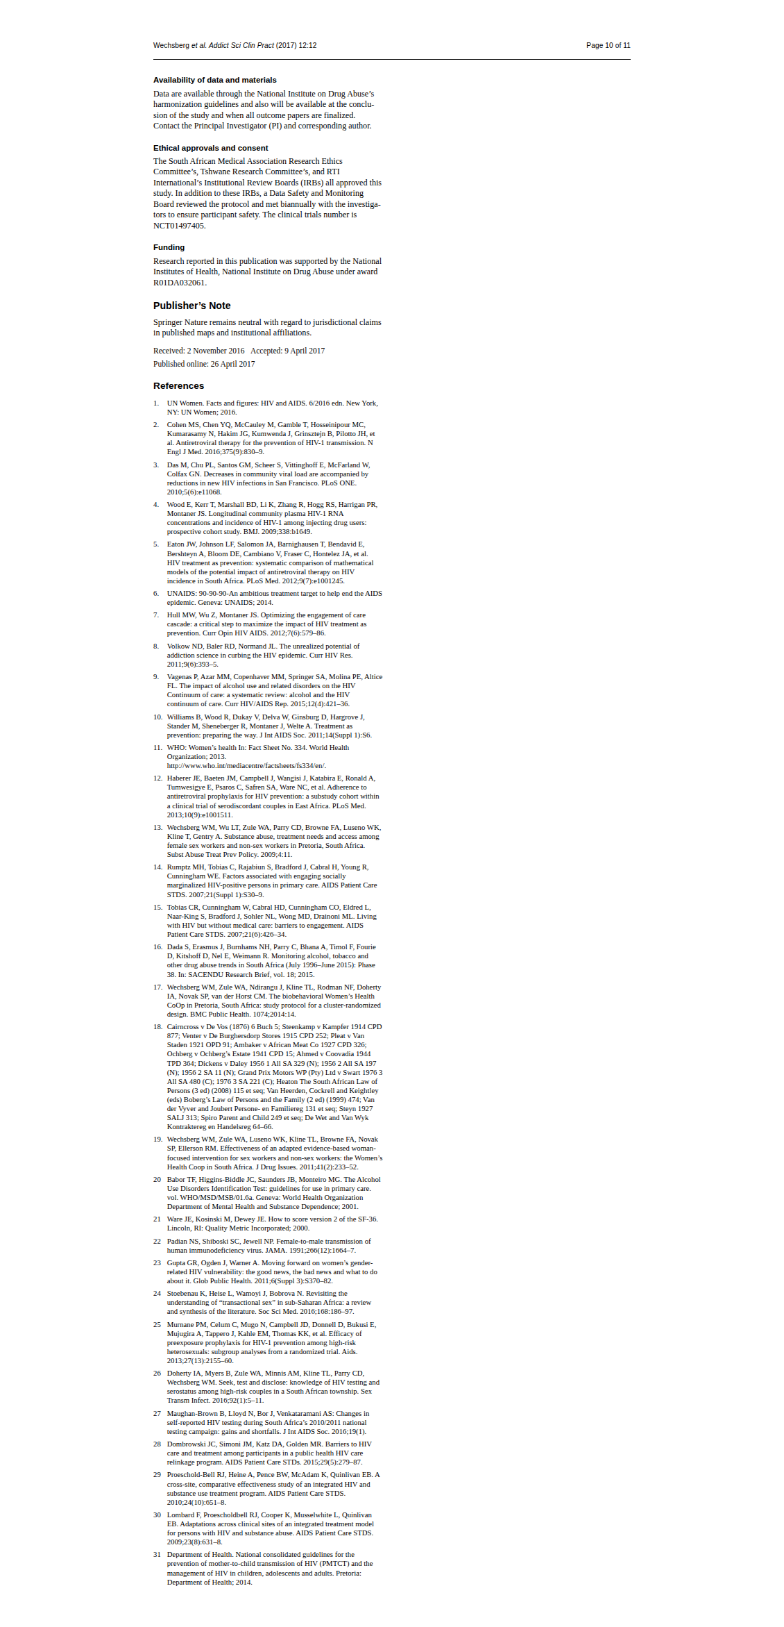Wechsberg et al. Addict Sci Clin Pract (2017) 12:12
Page 10 of 11
Availability of data and materials
Data are available through the National Institute on Drug Abuse’s harmonization guidelines and also will be available at the conclusion of the study and when all outcome papers are finalized. Contact the Principal Investigator (PI) and corresponding author.
Ethical approvals and consent
The South African Medical Association Research Ethics Committee’s, Tshwane Research Committee’s, and RTI International’s Institutional Review Boards (IRBs) all approved this study. In addition to these IRBs, a Data Safety and Monitoring Board reviewed the protocol and met biannually with the investigators to ensure participant safety. The clinical trials number is NCT01497405.
Funding
Research reported in this publication was supported by the National Institutes of Health, National Institute on Drug Abuse under award R01DA032061.
Publisher’s Note
Springer Nature remains neutral with regard to jurisdictional claims in published maps and institutional affiliations.
Received: 2 November 2016 Accepted: 9 April 2017
Published online: 26 April 2017
References
UN Women. Facts and figures: HIV and AIDS. 6/2016 edn. New York, NY: UN Women; 2016.
Cohen MS, Chen YQ, McCauley M, Gamble T, Hosseinipour MC, Kumarasamy N, Hakim JG, Kumwenda J, Grinsztejn B, Pilotto JH, et al. Antiretroviral therapy for the prevention of HIV-1 transmission. N Engl J Med. 2016;375(9):830–9.
Das M, Chu PL, Santos GM, Scheer S, Vittinghoff E, McFarland W, Colfax GN. Decreases in community viral load are accompanied by reductions in new HIV infections in San Francisco. PLoS ONE. 2010;5(6):e11068.
Wood E, Kerr T, Marshall BD, Li K, Zhang R, Hogg RS, Harrigan PR, Montaner JS. Longitudinal community plasma HIV-1 RNA concentrations and incidence of HIV-1 among injecting drug users: prospective cohort study. BMJ. 2009;338:b1649.
Eaton JW, Johnson LF, Salomon JA, Barnighausen T, Bendavid E, Bershteyn A, Bloom DE, Cambiano V, Fraser C, Hontelez JA, et al. HIV treatment as prevention: systematic comparison of mathematical models of the potential impact of antiretroviral therapy on HIV incidence in South Africa. PLoS Med. 2012;9(7):e1001245.
UNAIDS: 90-90-90-An ambitious treatment target to help end the AIDS epidemic. Geneva: UNAIDS; 2014.
Hull MW, Wu Z, Montaner JS. Optimizing the engagement of care cascade: a critical step to maximize the impact of HIV treatment as prevention. Curr Opin HIV AIDS. 2012;7(6):579–86.
Volkow ND, Baler RD, Normand JL. The unrealized potential of addiction science in curbing the HIV epidemic. Curr HIV Res. 2011;9(6):393–5.
Vagenas P, Azar MM, Copenhaver MM, Springer SA, Molina PE, Altice FL. The impact of alcohol use and related disorders on the HIV Continuum of care: a systematic review: alcohol and the HIV continuum of care. Curr HIV/AIDS Rep. 2015;12(4):421–36.
Williams B, Wood R, Dukay V, Delva W, Ginsburg D, Hargrove J, Stander M, Sheneberger R, Montaner J, Welte A. Treatment as prevention: preparing the way. J Int AIDS Soc. 2011;14(Suppl 1):S6.
WHO: Women’s health In: Fact Sheet No. 334. World Health Organization; 2013. http://www.who.int/mediacentre/factsheets/fs334/en/.
Haberer JE, Baeten JM, Campbell J, Wangisi J, Katabira E, Ronald A, Tumwesigye E, Psaros C, Safren SA, Ware NC, et al. Adherence to antiretroviral prophylaxis for HIV prevention: a substudy cohort within a clinical trial of serodiscordant couples in East Africa. PLoS Med. 2013;10(9):e1001511.
Wechsberg WM, Wu LT, Zule WA, Parry CD, Browne FA, Luseno WK, Kline T, Gentry A. Substance abuse, treatment needs and access among female sex workers and non-sex workers in Pretoria, South Africa. Subst Abuse Treat Prev Policy. 2009;4:11.
Rumptz MH, Tobias C, Rajabiun S, Bradford J, Cabral H, Young R, Cunningham WE. Factors associated with engaging socially marginalized HIV-positive persons in primary care. AIDS Patient Care STDS. 2007;21(Suppl 1):S30–9.
Tobias CR, Cunningham W, Cabral HD, Cunningham CO, Eldred L, Naar-King S, Bradford J, Sohler NL, Wong MD, Drainoni ML. Living with HIV but without medical care: barriers to engagement. AIDS Patient Care STDS. 2007;21(6):426–34.
Dada S, Erasmus J, Burnhams NH, Parry C, Bhana A, Timol F, Fourie D, Kitshoff D, Nel E, Weimann R. Monitoring alcohol, tobacco and other drug abuse trends in South Africa (July 1996–June 2015): Phase 38. In: SACENDU Research Brief, vol. 18; 2015.
Wechsberg WM, Zule WA, Ndirangu J, Kline TL, Rodman NF, Doherty IA, Novak SP, van der Horst CM. The biobehavioral Women’s Health CoOp in Pretoria, South Africa: study protocol for a cluster-randomized design. BMC Public Health. 1074;2014:14.
Cairncross v De Vos (1876) 6 Buch 5; Steenkamp v Kampfer 1914 CPD 877; Venter v De Burghersdorp Stores 1915 CPD 252; Pleat v Van Staden 1921 OPD 91; Ambaker v African Meat Co 1927 CPD 326; Ochberg v Ochberg’s Estate 1941 CPD 15; Ahmed v Coovadia 1944 TPD 364; Dickens v Daley 1956 1 All SA 329 (N); 1956 2 All SA 197 (N); 1956 2 SA 11 (N); Grand Prix Motors WP (Pty) Ltd v Swart 1976 3 All SA 480 (C); 1976 3 SA 221 (C); Heaton The South African Law of Persons (3 ed) (2008) 115 et seq; Van Heerden, Cockrell and Keightley (eds) Boberg’s Law of Persons and the Family (2 ed) (1999) 474; Van der Vyver and Joubert Persone- en Familiereg 131 et seq; Steyn 1927 SALJ 313; Spiro Parent and Child 249 et seq; De Wet and Van Wyk Kontraktereg en Handelsreg 64–66.
Wechsberg WM, Zule WA, Luseno WK, Kline TL, Browne FA, Novak SP, Ellerson RM. Effectiveness of an adapted evidence-based woman-focused intervention for sex workers and non-sex workers: the Women’s Health Coop in South Africa. J Drug Issues. 2011;41(2):233–52.
Babor TF, Higgins-Biddle JC, Saunders JB, Monteiro MG. The Alcohol Use Disorders Identification Test: guidelines for use in primary care. vol. WHO/MSD/MSB/01.6a. Geneva: World Health Organization Department of Mental Health and Substance Dependence; 2001.
Ware JE, Kosinski M, Dewey JE. How to score version 2 of the SF-36. Lincoln, RI: Quality Metric Incorporated; 2000.
Padian NS, Shiboski SC, Jewell NP. Female-to-male transmission of human immunodeficiency virus. JAMA. 1991;266(12):1664–7.
Gupta GR, Ogden J, Warner A. Moving forward on women’s gender-related HIV vulnerability: the good news, the bad news and what to do about it. Glob Public Health. 2011;6(Suppl 3):S370–82.
Stoebenau K, Heise L, Wamoyi J, Bobrova N. Revisiting the understanding of “transactional sex” in sub-Saharan Africa: a review and synthesis of the literature. Soc Sci Med. 2016;168:186–97.
Murnane PM, Celum C, Mugo N, Campbell JD, Donnell D, Bukusi E, Mujugira A, Tappero J, Kahle EM, Thomas KK, et al. Efficacy of preexposure prophylaxis for HIV-1 prevention among high-risk heterosexuals: subgroup analyses from a randomized trial. Aids. 2013;27(13):2155–60.
Doherty IA, Myers B, Zule WA, Minnis AM, Kline TL, Parry CD, Wechsberg WM. Seek, test and disclose: knowledge of HIV testing and serostatus among high-risk couples in a South African township. Sex Transm Infect. 2016;92(1):5–11.
Maughan-Brown B, Lloyd N, Bor J, Venkataramani AS: Changes in self-reported HIV testing during South Africa’s 2010/2011 national testing campaign: gains and shortfalls. J Int AIDS Soc. 2016;19(1).
Dombrowski JC, Simoni JM, Katz DA, Golden MR. Barriers to HIV care and treatment among participants in a public health HIV care relinkage program. AIDS Patient Care STDs. 2015;29(5):279–87.
Proeschold-Bell RJ, Heine A, Pence BW, McAdam K, Quinlivan EB. A cross-site, comparative effectiveness study of an integrated HIV and substance use treatment program. AIDS Patient Care STDS. 2010;24(10):651–8.
Lombard F, Proescholdbell RJ, Cooper K, Musselwhite L, Quinlivan EB. Adaptations across clinical sites of an integrated treatment model for persons with HIV and substance abuse. AIDS Patient Care STDS. 2009;23(8):631–8.
Department of Health. National consolidated guidelines for the prevention of mother-to-child transmission of HIV (PMTCT) and the management of HIV in children, adolescents and adults. Pretoria: Department of Health; 2014.